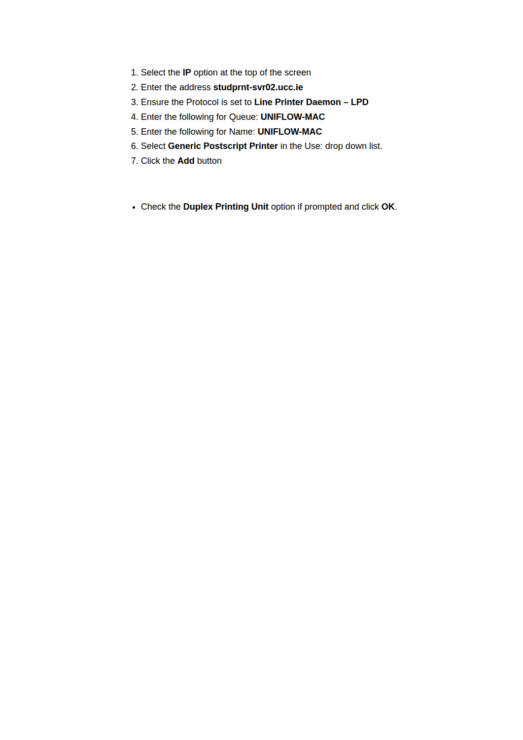Select the IP option at the top of the screen
Enter the address studprnt-svr02.ucc.ie
Ensure the Protocol is set to Line Printer Daemon – LPD
Enter the following for Queue: UNIFLOW-MAC
Enter the following for Name: UNIFLOW-MAC
Select Generic Postscript Printer in the Use: drop down list.
Click the Add button
Check the Duplex Printing Unit option if prompted and click OK.